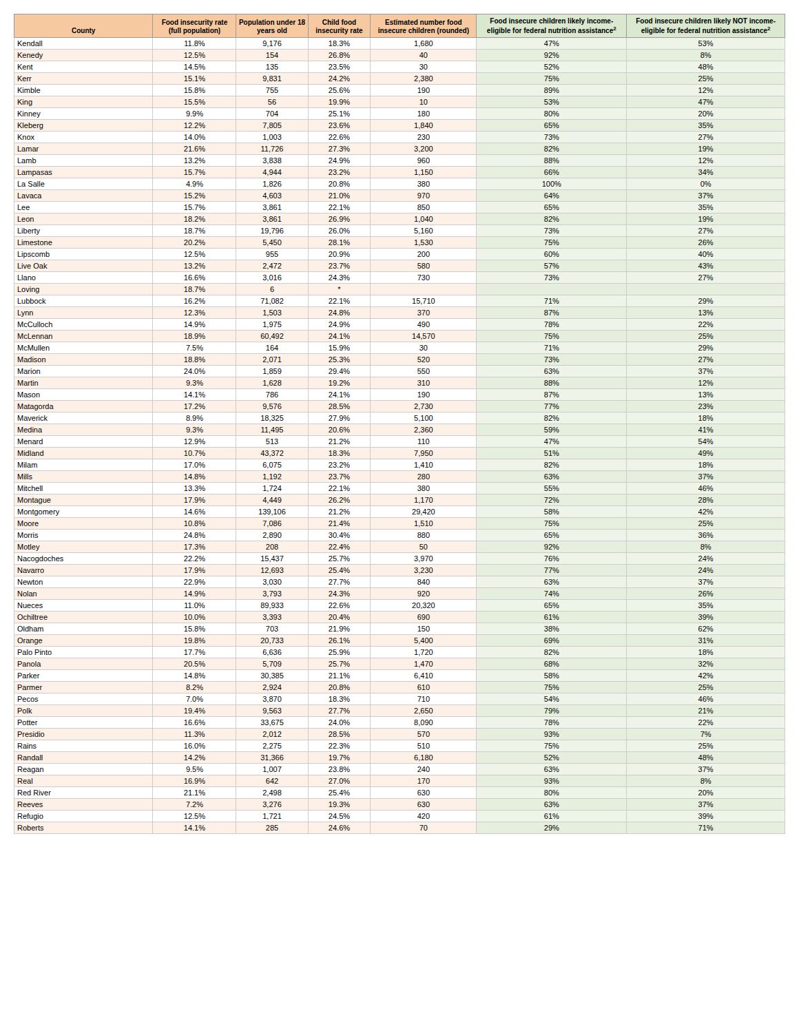Food insecurity by county
| County | Food insecurity rate (full population) | Population under 18 years old | Child food insecurity rate | Estimated number food insecure children (rounded) | Food insecure children likely income-eligible for federal nutrition assistance 2 | Food insecure children likely NOT income-eligible for federal nutrition assistance 2 |
| --- | --- | --- | --- | --- | --- | --- |
| Kendall | 11.8% | 9,176 | 18.3% | 1,680 | 47% | 53% |
| Kenedy | 12.5% | 154 | 26.8% | 40 | 92% | 8% |
| Kent | 14.5% | 135 | 23.5% | 30 | 52% | 48% |
| Kerr | 15.1% | 9,831 | 24.2% | 2,380 | 75% | 25% |
| Kimble | 15.8% | 755 | 25.6% | 190 | 89% | 12% |
| King | 15.5% | 56 | 19.9% | 10 | 53% | 47% |
| Kinney | 9.9% | 704 | 25.1% | 180 | 80% | 20% |
| Kleberg | 12.2% | 7,805 | 23.6% | 1,840 | 65% | 35% |
| Knox | 14.0% | 1,003 | 22.6% | 230 | 73% | 27% |
| Lamar | 21.6% | 11,726 | 27.3% | 3,200 | 82% | 19% |
| Lamb | 13.2% | 3,838 | 24.9% | 960 | 88% | 12% |
| Lampasas | 15.7% | 4,944 | 23.2% | 1,150 | 66% | 34% |
| La Salle | 4.9% | 1,826 | 20.8% | 380 | 100% | 0% |
| Lavaca | 15.2% | 4,603 | 21.0% | 970 | 64% | 37% |
| Lee | 15.7% | 3,861 | 22.1% | 850 | 65% | 35% |
| Leon | 18.2% | 3,861 | 26.9% | 1,040 | 82% | 19% |
| Liberty | 18.7% | 19,796 | 26.0% | 5,160 | 73% | 27% |
| Limestone | 20.2% | 5,450 | 28.1% | 1,530 | 75% | 26% |
| Lipscomb | 12.5% | 955 | 20.9% | 200 | 60% | 40% |
| Live Oak | 13.2% | 2,472 | 23.7% | 580 | 57% | 43% |
| Llano | 16.6% | 3,016 | 24.3% | 730 | 73% | 27% |
| Loving | 18.7% | 6 | * | | | |
| Lubbock | 16.2% | 71,082 | 22.1% | 15,710 | 71% | 29% |
| Lynn | 12.3% | 1,503 | 24.8% | 370 | 87% | 13% |
| McCulloch | 14.9% | 1,975 | 24.9% | 490 | 78% | 22% |
| McLennan | 18.9% | 60,492 | 24.1% | 14,570 | 75% | 25% |
| McMullen | 7.5% | 164 | 15.9% | 30 | 71% | 29% |
| Madison | 18.8% | 2,071 | 25.3% | 520 | 73% | 27% |
| Marion | 24.0% | 1,859 | 29.4% | 550 | 63% | 37% |
| Martin | 9.3% | 1,628 | 19.2% | 310 | 88% | 12% |
| Mason | 14.1% | 786 | 24.1% | 190 | 87% | 13% |
| Matagorda | 17.2% | 9,576 | 28.5% | 2,730 | 77% | 23% |
| Maverick | 8.9% | 18,325 | 27.9% | 5,100 | 82% | 18% |
| Medina | 9.3% | 11,495 | 20.6% | 2,360 | 59% | 41% |
| Menard | 12.9% | 513 | 21.2% | 110 | 47% | 54% |
| Midland | 10.7% | 43,372 | 18.3% | 7,950 | 51% | 49% |
| Milam | 17.0% | 6,075 | 23.2% | 1,410 | 82% | 18% |
| Mills | 14.8% | 1,192 | 23.7% | 280 | 63% | 37% |
| Mitchell | 13.3% | 1,724 | 22.1% | 380 | 55% | 46% |
| Montague | 17.9% | 4,449 | 26.2% | 1,170 | 72% | 28% |
| Montgomery | 14.6% | 139,106 | 21.2% | 29,420 | 58% | 42% |
| Moore | 10.8% | 7,086 | 21.4% | 1,510 | 75% | 25% |
| Morris | 24.8% | 2,890 | 30.4% | 880 | 65% | 36% |
| Motley | 17.3% | 208 | 22.4% | 50 | 92% | 8% |
| Nacogdoches | 22.2% | 15,437 | 25.7% | 3,970 | 76% | 24% |
| Navarro | 17.9% | 12,693 | 25.4% | 3,230 | 77% | 24% |
| Newton | 22.9% | 3,030 | 27.7% | 840 | 63% | 37% |
| Nolan | 14.9% | 3,793 | 24.3% | 920 | 74% | 26% |
| Nueces | 11.0% | 89,933 | 22.6% | 20,320 | 65% | 35% |
| Ochiltree | 10.0% | 3,393 | 20.4% | 690 | 61% | 39% |
| Oldham | 15.8% | 703 | 21.9% | 150 | 38% | 62% |
| Orange | 19.8% | 20,733 | 26.1% | 5,400 | 69% | 31% |
| Palo Pinto | 17.7% | 6,636 | 25.9% | 1,720 | 82% | 18% |
| Panola | 20.5% | 5,709 | 25.7% | 1,470 | 68% | 32% |
| Parker | 14.8% | 30,385 | 21.1% | 6,410 | 58% | 42% |
| Parmer | 8.2% | 2,924 | 20.8% | 610 | 75% | 25% |
| Pecos | 7.0% | 3,870 | 18.3% | 710 | 54% | 46% |
| Polk | 19.4% | 9,563 | 27.7% | 2,650 | 79% | 21% |
| Potter | 16.6% | 33,675 | 24.0% | 8,090 | 78% | 22% |
| Presidio | 11.3% | 2,012 | 28.5% | 570 | 93% | 7% |
| Rains | 16.0% | 2,275 | 22.3% | 510 | 75% | 25% |
| Randall | 14.2% | 31,366 | 19.7% | 6,180 | 52% | 48% |
| Reagan | 9.5% | 1,007 | 23.8% | 240 | 63% | 37% |
| Real | 16.9% | 642 | 27.0% | 170 | 93% | 8% |
| Red River | 21.1% | 2,498 | 25.4% | 630 | 80% | 20% |
| Reeves | 7.2% | 3,276 | 19.3% | 630 | 63% | 37% |
| Refugio | 12.5% | 1,721 | 24.5% | 420 | 61% | 39% |
| Roberts | 14.1% | 285 | 24.6% | 70 | 29% | 71% |